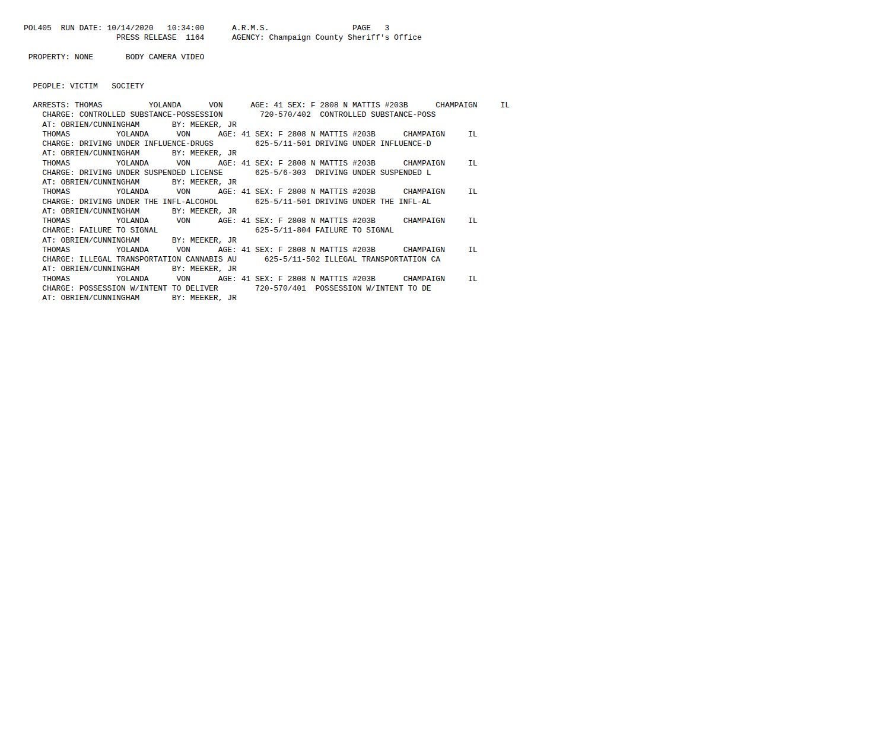POL405  RUN DATE: 10/14/2020   10:34:00      A.R.M.S.                  PAGE   3
                    PRESS RELEASE  1164      AGENCY: Champaign County Sheriff's Office

 PROPERTY: NONE       BODY CAMERA VIDEO


  PEOPLE: VICTIM   SOCIETY

  ARRESTS: THOMAS          YOLANDA      VON      AGE: 41 SEX: F 2808 N MATTIS #203B      CHAMPAIGN     IL
    CHARGE: CONTROLLED SUBSTANCE-POSSESSION        720-570/402  CONTROLLED SUBSTANCE-POSS
    AT: OBRIEN/CUNNINGHAM       BY: MEEKER, JR
    THOMAS          YOLANDA      VON      AGE: 41 SEX: F 2808 N MATTIS #203B      CHAMPAIGN     IL
    CHARGE: DRIVING UNDER INFLUENCE-DRUGS         625-5/11-501 DRIVING UNDER INFLUENCE-D
    AT: OBRIEN/CUNNINGHAM       BY: MEEKER, JR
    THOMAS          YOLANDA      VON      AGE: 41 SEX: F 2808 N MATTIS #203B      CHAMPAIGN     IL
    CHARGE: DRIVING UNDER SUSPENDED LICENSE       625-5/6-303  DRIVING UNDER SUSPENDED L
    AT: OBRIEN/CUNNINGHAM       BY: MEEKER, JR
    THOMAS          YOLANDA      VON      AGE: 41 SEX: F 2808 N MATTIS #203B      CHAMPAIGN     IL
    CHARGE: DRIVING UNDER THE INFL-ALCOHOL        625-5/11-501 DRIVING UNDER THE INFL-AL
    AT: OBRIEN/CUNNINGHAM       BY: MEEKER, JR
    THOMAS          YOLANDA      VON      AGE: 41 SEX: F 2808 N MATTIS #203B      CHAMPAIGN     IL
    CHARGE: FAILURE TO SIGNAL                     625-5/11-804 FAILURE TO SIGNAL
    AT: OBRIEN/CUNNINGHAM       BY: MEEKER, JR
    THOMAS          YOLANDA      VON      AGE: 41 SEX: F 2808 N MATTIS #203B      CHAMPAIGN     IL
    CHARGE: ILLEGAL TRANSPORTATION CANNABIS AU      625-5/11-502 ILLEGAL TRANSPORTATION CA
    AT: OBRIEN/CUNNINGHAM       BY: MEEKER, JR
    THOMAS          YOLANDA      VON      AGE: 41 SEX: F 2808 N MATTIS #203B      CHAMPAIGN     IL
    CHARGE: POSSESSION W/INTENT TO DELIVER        720-570/401  POSSESSION W/INTENT TO DE
    AT: OBRIEN/CUNNINGHAM       BY: MEEKER, JR